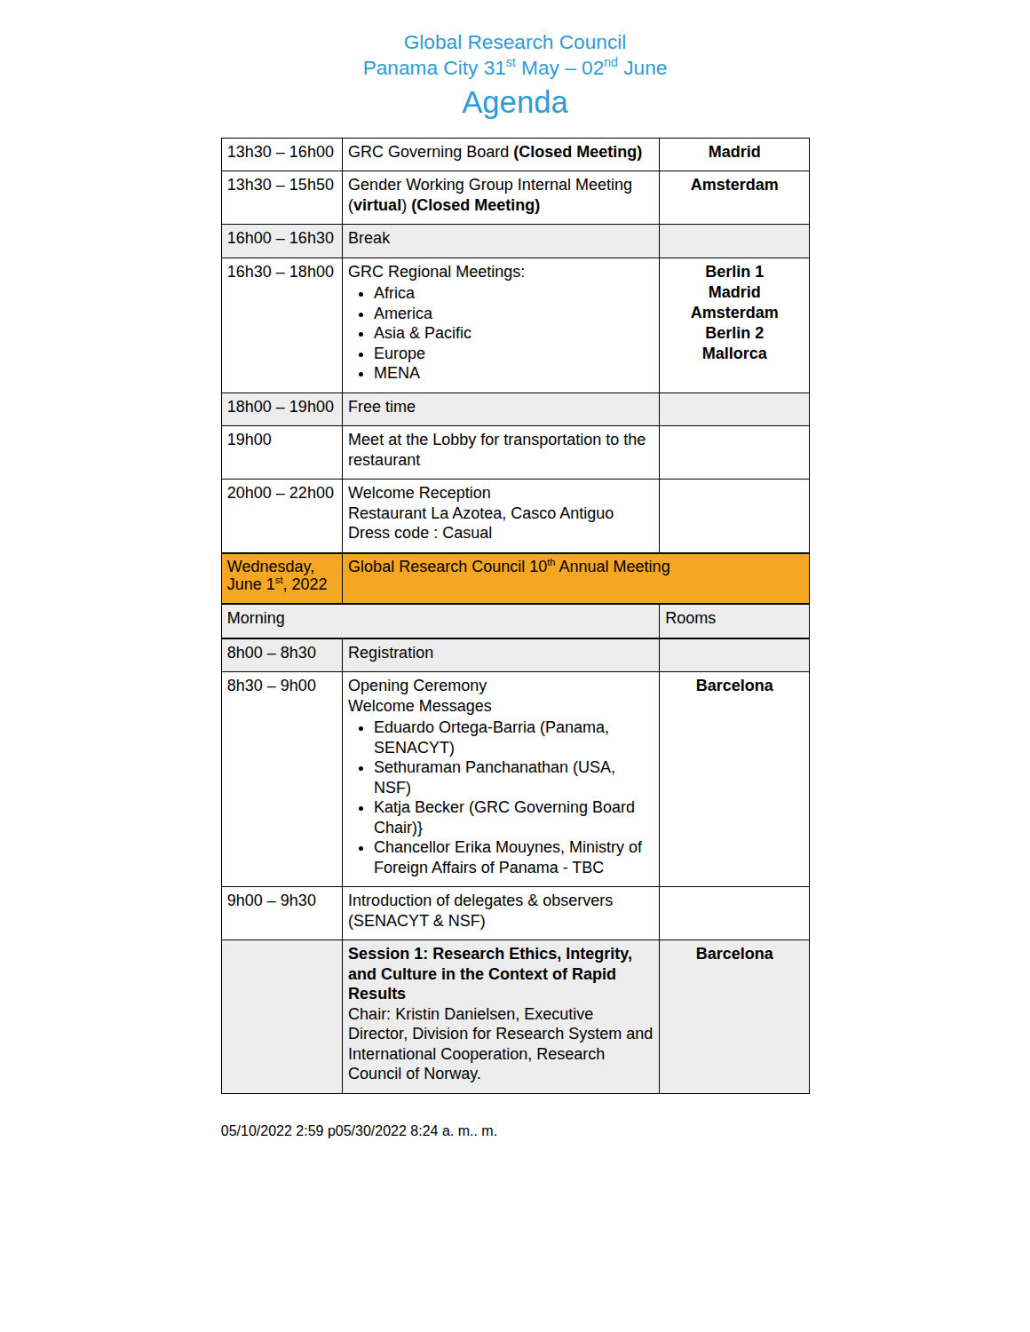Global Research Council
Panama City 31st May – 02nd June
Agenda
| 13h30 – 16h00 | GRC Governing Board (Closed Meeting) | Madrid |
| 13h30 – 15h50 | Gender Working Group Internal Meeting ( virtual ) (Closed Meeting) | Amsterdam |
| 16h00 – 16h30 | Break | |
| 16h30 – 18h00 | GRC Regional Meetings: Africa America Asia & Pacific Europe MENA | Berlin 1 Madrid Amsterdam Berlin 2 Mallorca |
| 18h00 – 19h00 | Free time | |
| 19h00 | Meet at the Lobby for transportation to the restaurant | |
| 20h00 – 22h00 | Welcome Reception Restaurant La Azotea, Casco Antiguo Dress code : Casual | |
| Wednesday, June 1 st , 2022 | Global Research Council 10 th Annual Meeting |
| Morning | Rooms |
| 8h00 – 8h30 | Registration | |
| 8h30 – 9h00 | Opening Ceremony Welcome Messages Eduardo Ortega-Barria (Panama, SENACYT) Sethuraman Panchanathan (USA, NSF) Katja Becker (GRC Governing Board Chair)} Chancellor Erika Mouynes, Ministry of Foreign Affairs of Panama - TBC | Barcelona |
| 9h00 – 9h30 | Introduction of delegates & observers (SENACYT & NSF) | |
| | Session 1: Research Ethics, Integrity, and Culture in the Context of Rapid Results Chair: Kristin Danielsen, Executive Director, Division for Research System and International Cooperation, Research Council of Norway. | Barcelona |
05/10/2022 2:59 p05/30/2022 8:24 a. m.. m.